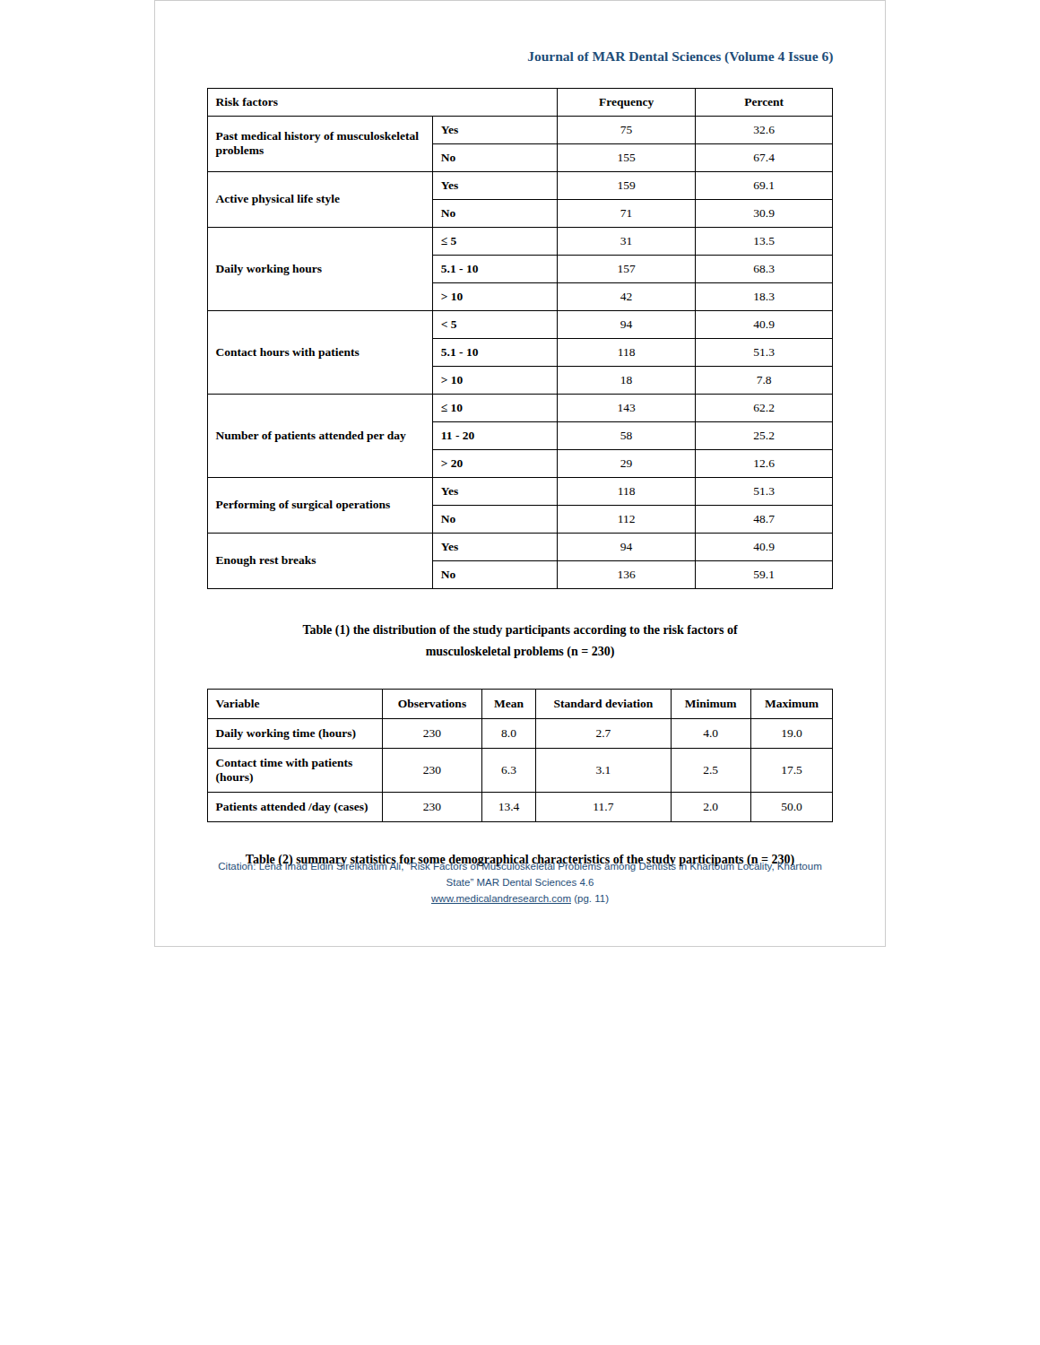Journal of MAR Dental Sciences (Volume 4 Issue 6)
| Risk factors | Frequency | Percent |
| Past medical history of musculoskeletal problems | Yes | 75 | 32.6 |
| No | 155 | 67.4 |
| Active physical life style | Yes | 159 | 69.1 |
| No | 71 | 30.9 |
| Daily working hours | ≤ 5 | 31 | 13.5 |
| 5.1 - 10 | 157 | 68.3 |
| > 10 | 42 | 18.3 |
| Contact hours with patients | < 5 | 94 | 40.9 |
| 5.1 - 10 | 118 | 51.3 |
| > 10 | 18 | 7.8 |
| Number of patients attended per day | ≤ 10 | 143 | 62.2 |
| 11 - 20 | 58 | 25.2 |
| > 20 | 29 | 12.6 |
| Performing of surgical operations | Yes | 118 | 51.3 |
| No | 112 | 48.7 |
| Enough rest breaks | Yes | 94 | 40.9 |
| No | 136 | 59.1 |
Table (1) the distribution of the study participants according to the risk factors of musculoskeletal problems (n = 230)
| Variable | Observations | Mean | Standard deviation | Minimum | Maximum |
| --- | --- | --- | --- | --- | --- |
| Daily working time (hours) | 230 | 8.0 | 2.7 | 4.0 | 19.0 |
| Contact time with patients (hours) | 230 | 6.3 | 3.1 | 2.5 | 17.5 |
| Patients attended /day (cases) | 230 | 13.4 | 11.7 | 2.0 | 50.0 |
Table (2) summary statistics for some demographical characteristics of the study participants (n = 230)
Citation: Lena Imad Eldin Sirelkhatim Ali, “Risk Factors of Musculoskeletal Problems among Dentists in Khartoum Locality, Khartoum State” MAR Dental Sciences 4.6
www.medicalandresearch.com (pg. 11)